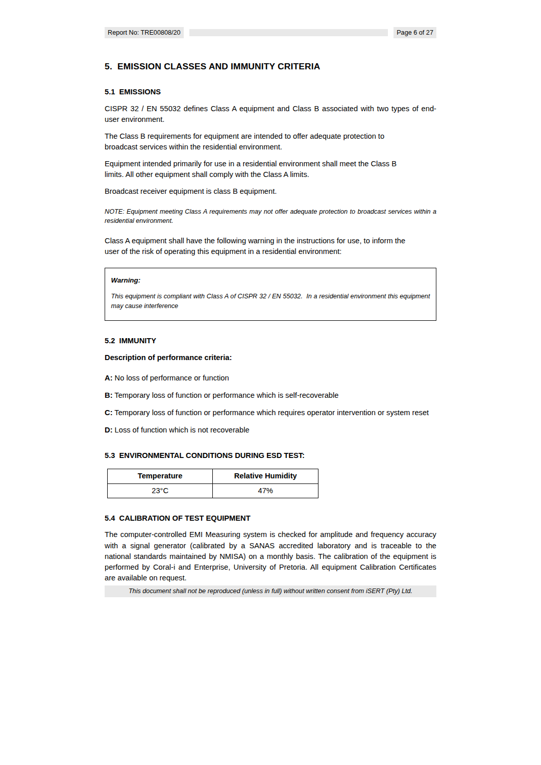Report No: TRE00808/20
Page 6 of 27
5. EMISSION CLASSES AND IMMUNITY CRITERIA
5.1 EMISSIONS
CISPR 32 / EN 55032 defines Class A equipment and Class B associated with two types of end-user environment.
The Class B requirements for equipment are intended to offer adequate protection to
broadcast services within the residential environment.
Equipment intended primarily for use in a residential environment shall meet the Class B
limits. All other equipment shall comply with the Class A limits.
Broadcast receiver equipment is class B equipment.
NOTE: Equipment meeting Class A requirements may not offer adequate protection to broadcast services within a residential environment.
Class A equipment shall have the following warning in the instructions for use, to inform the
user of the risk of operating this equipment in a residential environment:
Warning:
This equipment is compliant with Class A of CISPR 32 / EN 55032. In a residential environment this equipment may cause interference
5.2 IMMUNITY
Description of performance criteria:
A: No loss of performance or function
B: Temporary loss of function or performance which is self-recoverable
C: Temporary loss of function or performance which requires operator intervention or system reset
D: Loss of function which is not recoverable
5.3 ENVIRONMENTAL CONDITIONS DURING ESD TEST:
| Temperature | Relative Humidity |
| --- | --- |
| 23°C | 47% |
5.4 CALIBRATION OF TEST EQUIPMENT
The computer-controlled EMI Measuring system is checked for amplitude and frequency accuracy with a signal generator (calibrated by a SANAS accredited laboratory and is traceable to the national standards maintained by NMISA) on a monthly basis. The calibration of the equipment is performed by Coral-i and Enterprise, University of Pretoria. All equipment Calibration Certificates are available on request.
This document shall not be reproduced (unless in full) without written consent from iSERT (Pty) Ltd.